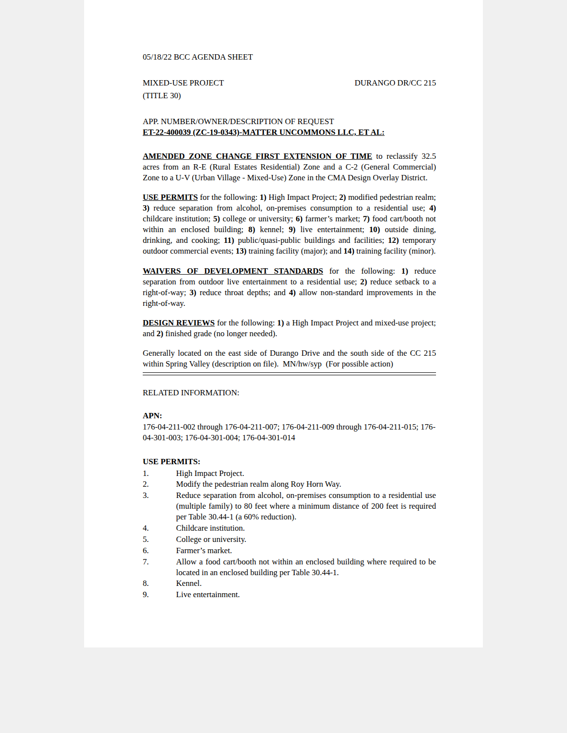05/18/22 BCC AGENDA SHEET
MIXED-USE PROJECT
DURANGO DR/CC 215
(TITLE 30)
APP. NUMBER/OWNER/DESCRIPTION OF REQUEST
ET-22-400039 (ZC-19-0343)-MATTER UNCOMMONS LLC, ET AL:
AMENDED ZONE CHANGE FIRST EXTENSION OF TIME to reclassify 32.5 acres from an R-E (Rural Estates Residential) Zone and a C-2 (General Commercial) Zone to a U-V (Urban Village - Mixed-Use) Zone in the CMA Design Overlay District.
USE PERMITS for the following: 1) High Impact Project; 2) modified pedestrian realm; 3) reduce separation from alcohol, on-premises consumption to a residential use; 4) childcare institution; 5) college or university; 6) farmer’s market; 7) food cart/booth not within an enclosed building; 8) kennel; 9) live entertainment; 10) outside dining, drinking, and cooking; 11) public/quasi-public buildings and facilities; 12) temporary outdoor commercial events; 13) training facility (major); and 14) training facility (minor).
WAIVERS OF DEVELOPMENT STANDARDS for the following: 1) reduce separation from outdoor live entertainment to a residential use; 2) reduce setback to a right-of-way; 3) reduce throat depths; and 4) allow non-standard improvements in the right-of-way.
DESIGN REVIEWS for the following: 1) a High Impact Project and mixed-use project; and 2) finished grade (no longer needed).
Generally located on the east side of Durango Drive and the south side of the CC 215 within Spring Valley (description on file). MN/hw/syp (For possible action)
RELATED INFORMATION:
APN:
176-04-211-002 through 176-04-211-007; 176-04-211-009 through 176-04-211-015; 176-04-301-003; 176-04-301-004; 176-04-301-014
USE PERMITS:
1. High Impact Project.
2. Modify the pedestrian realm along Roy Horn Way.
3. Reduce separation from alcohol, on-premises consumption to a residential use (multiple family) to 80 feet where a minimum distance of 200 feet is required per Table 30.44-1 (a 60% reduction).
4. Childcare institution.
5. College or university.
6. Farmer’s market.
7. Allow a food cart/booth not within an enclosed building where required to be located in an enclosed building per Table 30.44-1.
8. Kennel.
9. Live entertainment.